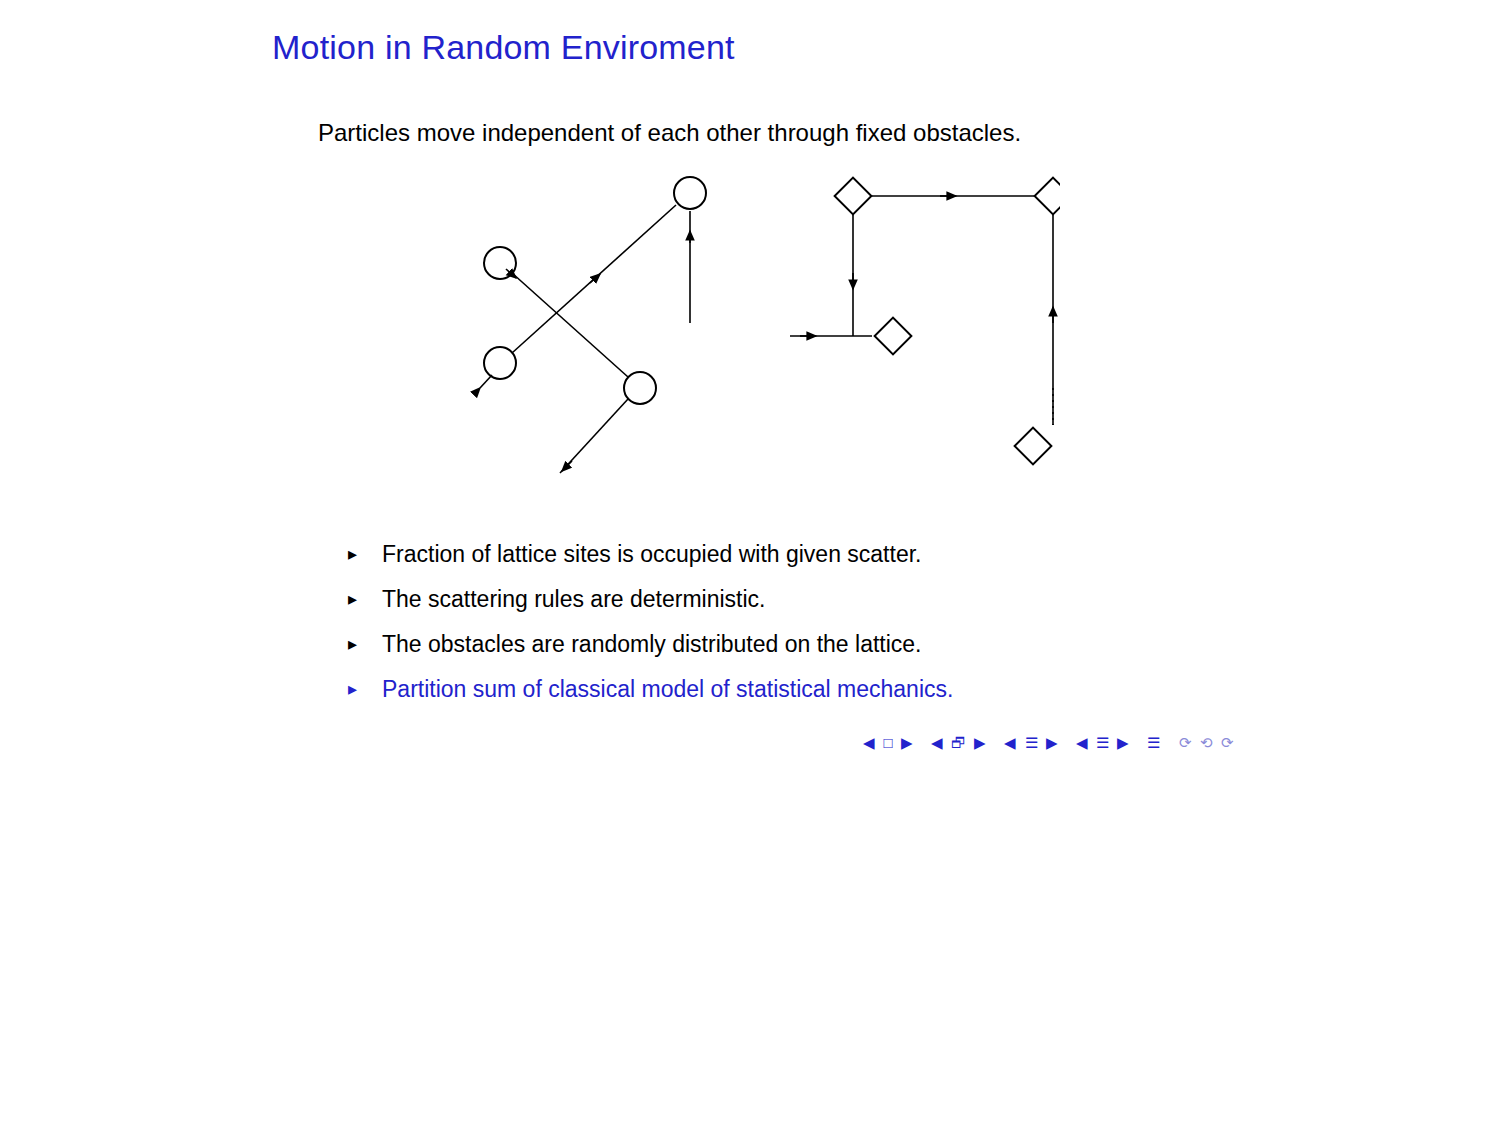Motion in Random Enviroment
Particles move independent of each other through fixed obstacles.
Fraction of lattice sites is occupied with given scatter.
The scattering rules are deterministic.
The obstacles are randomly distributed on the lattice.
Partition sum of classical model of statistical mechanics.
◀ □ ▶ ◀ 🗗 ▶ ◀ ☰ ▶ ◀ ☰ ▶ ☰ ⟳ ⟲ ⟳